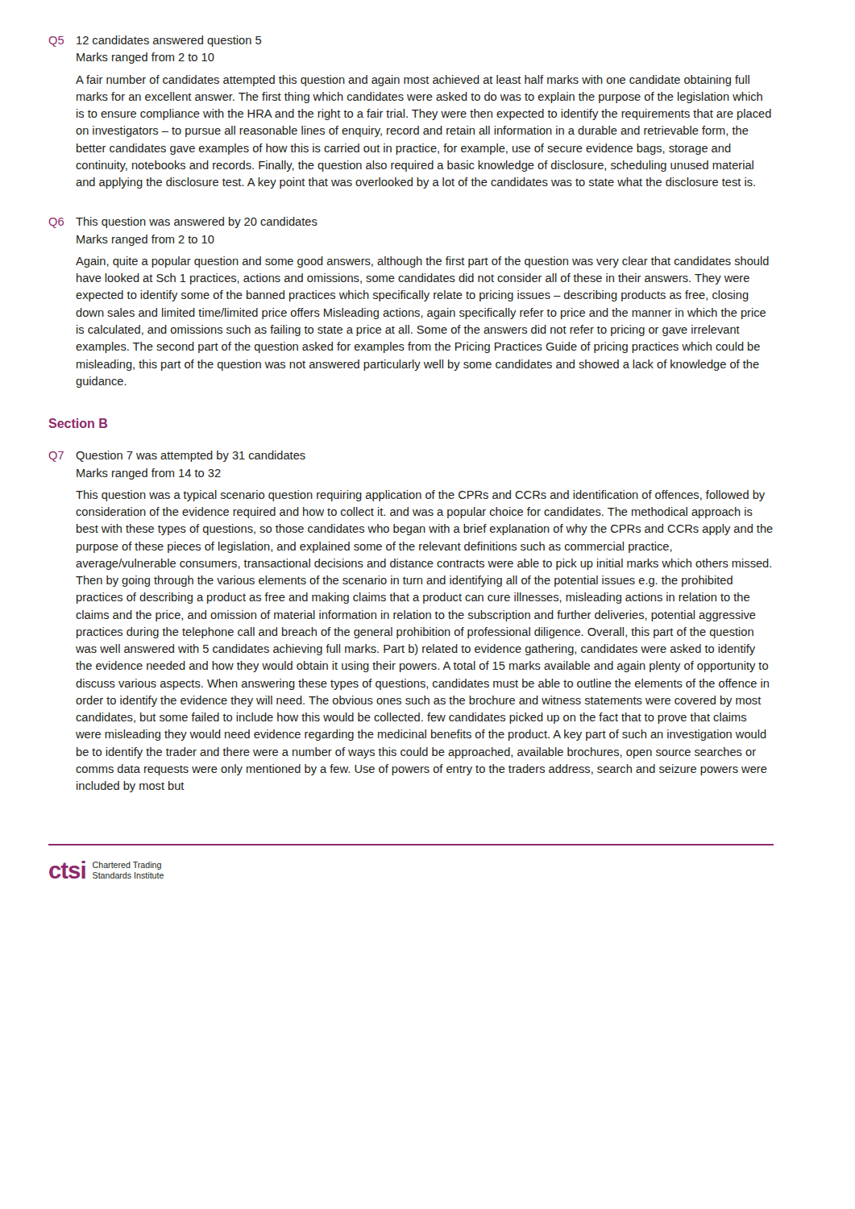Q5
12 candidates answered question 5
Marks ranged from 2 to 10
A fair number of candidates attempted this question and again most achieved at least half marks with one candidate obtaining full marks for an excellent answer. The first thing which candidates were asked to do was to explain the purpose of the legislation which is to ensure compliance with the HRA and the right to a fair trial. They were then expected to identify the requirements that are placed on investigators – to pursue all reasonable lines of enquiry, record and retain all information in a durable and retrievable form, the better candidates gave examples of how this is carried out in practice, for example, use of secure evidence bags, storage and continuity, notebooks and records. Finally, the question also required a basic knowledge of disclosure, scheduling unused material and applying the disclosure test. A key point that was overlooked by a lot of the candidates was to state what the disclosure test is.
Q6
This question was answered by 20 candidates
Marks ranged from 2 to 10
Again, quite a popular question and some good answers, although the first part of the question was very clear that candidates should have looked at Sch 1 practices, actions and omissions, some candidates did not consider all of these in their answers. They were expected to identify some of the banned practices which specifically relate to pricing issues – describing products as free, closing down sales and limited time/limited price offers Misleading actions, again specifically refer to price and the manner in which the price is calculated, and omissions such as failing to state a price at all. Some of the answers did not refer to pricing or gave irrelevant examples. The second part of the question asked for examples from the Pricing Practices Guide of pricing practices which could be misleading, this part of the question was not answered particularly well by some candidates and showed a lack of knowledge of the guidance.
Section B
Q7
Question 7 was attempted by 31 candidates
Marks ranged from 14 to 32
This question was a typical scenario question requiring application of the CPRs and CCRs and identification of offences, followed by consideration of the evidence required and how to collect it. and was a popular choice for candidates. The methodical approach is best with these types of questions, so those candidates who began with a brief explanation of why the CPRs and CCRs apply and the purpose of these pieces of legislation, and explained some of the relevant definitions such as commercial practice, average/vulnerable consumers, transactional decisions and distance contracts were able to pick up initial marks which others missed. Then by going through the various elements of the scenario in turn and identifying all of the potential issues e.g. the prohibited practices of describing a product as free and making claims that a product can cure illnesses, misleading actions in relation to the claims and the price, and omission of material information in relation to the subscription and further deliveries, potential aggressive practices during the telephone call and breach of the general prohibition of professional diligence. Overall, this part of the question was well answered with 5 candidates achieving full marks. Part b) related to evidence gathering, candidates were asked to identify the evidence needed and how they would obtain it using their powers. A total of 15 marks available and again plenty of opportunity to discuss various aspects. When answering these types of questions, candidates must be able to outline the elements of the offence in order to identify the evidence they will need. The obvious ones such as the brochure and witness statements were covered by most candidates, but some failed to include how this would be collected. few candidates picked up on the fact that to prove that claims were misleading they would need evidence regarding the medicinal benefits of the product. A key part of such an investigation would be to identify the trader and there were a number of ways this could be approached, available brochures, open source searches or comms data requests were only mentioned by a few. Use of powers of entry to the traders address, search and seizure powers were included by most but
ctsi
Chartered Trading
Standards Institute